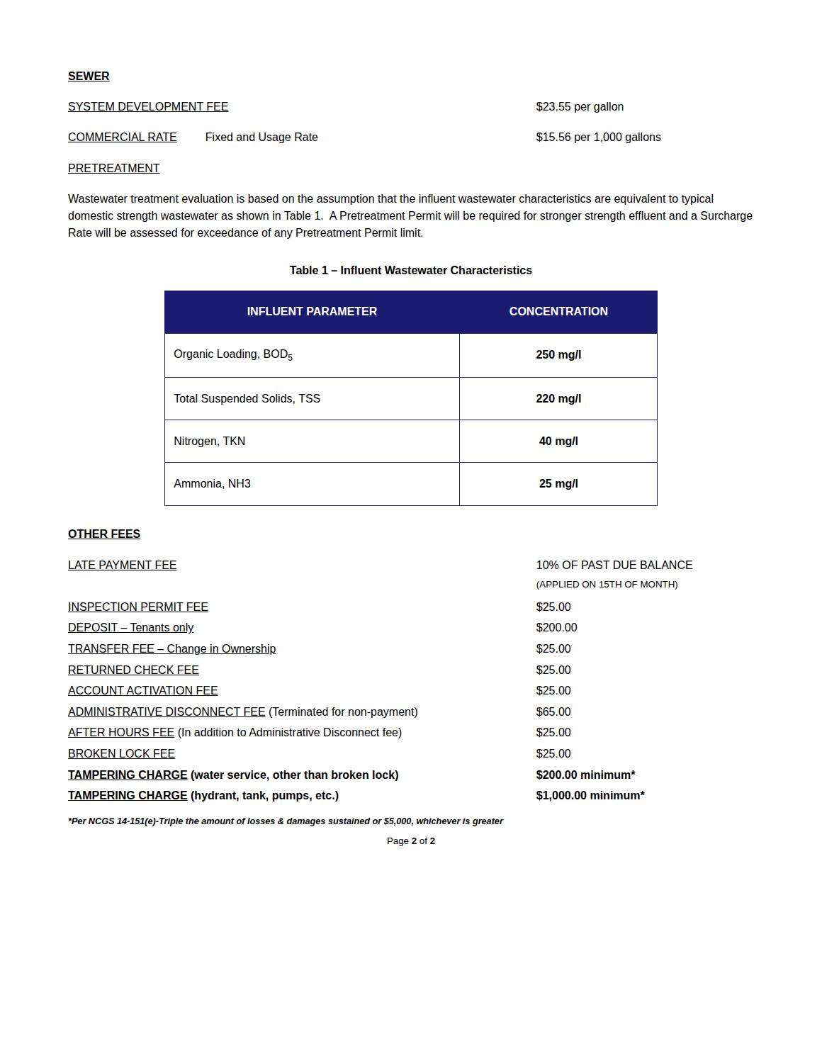SEWER
SYSTEM DEVELOPMENT FEE $23.55 per gallon
COMMERCIAL RATE Fixed and Usage Rate $15.56 per 1,000 gallons
PRETREATMENT
Wastewater treatment evaluation is based on the assumption that the influent wastewater characteristics are equivalent to typical domestic strength wastewater as shown in Table 1. A Pretreatment Permit will be required for stronger strength effluent and a Surcharge Rate will be assessed for exceedance of any Pretreatment Permit limit.
Table 1 – Influent Wastewater Characteristics
| INFLUENT PARAMETER | CONCENTRATION |
| --- | --- |
| Organic Loading, BOD 5 | 250 mg/l |
| Total Suspended Solids, TSS | 220 mg/l |
| Nitrogen, TKN | 40 mg/l |
| Ammonia, NH3 | 25 mg/l |
OTHER FEES
LATE PAYMENT FEE 10% OF PAST DUE BALANCE
(APPLIED ON 15TH OF MONTH)
INSPECTION PERMIT FEE $25.00
DEPOSIT – Tenants only $200.00
TRANSFER FEE – Change in Ownership $25.00
RETURNED CHECK FEE $25.00
ACCOUNT ACTIVATION FEE $25.00
ADMINISTRATIVE DISCONNECT FEE (Terminated for non-payment) $65.00
AFTER HOURS FEE (In addition to Administrative Disconnect fee) $25.00
BROKEN LOCK FEE $25.00
TAMPERING CHARGE (water service, other than broken lock) $200.00 minimum*
TAMPERING CHARGE (hydrant, tank, pumps, etc.) $1,000.00 minimum*
*Per NCGS 14-151(e)-Triple the amount of losses & damages sustained or $5,000, whichever is greater
Page 2 of 2